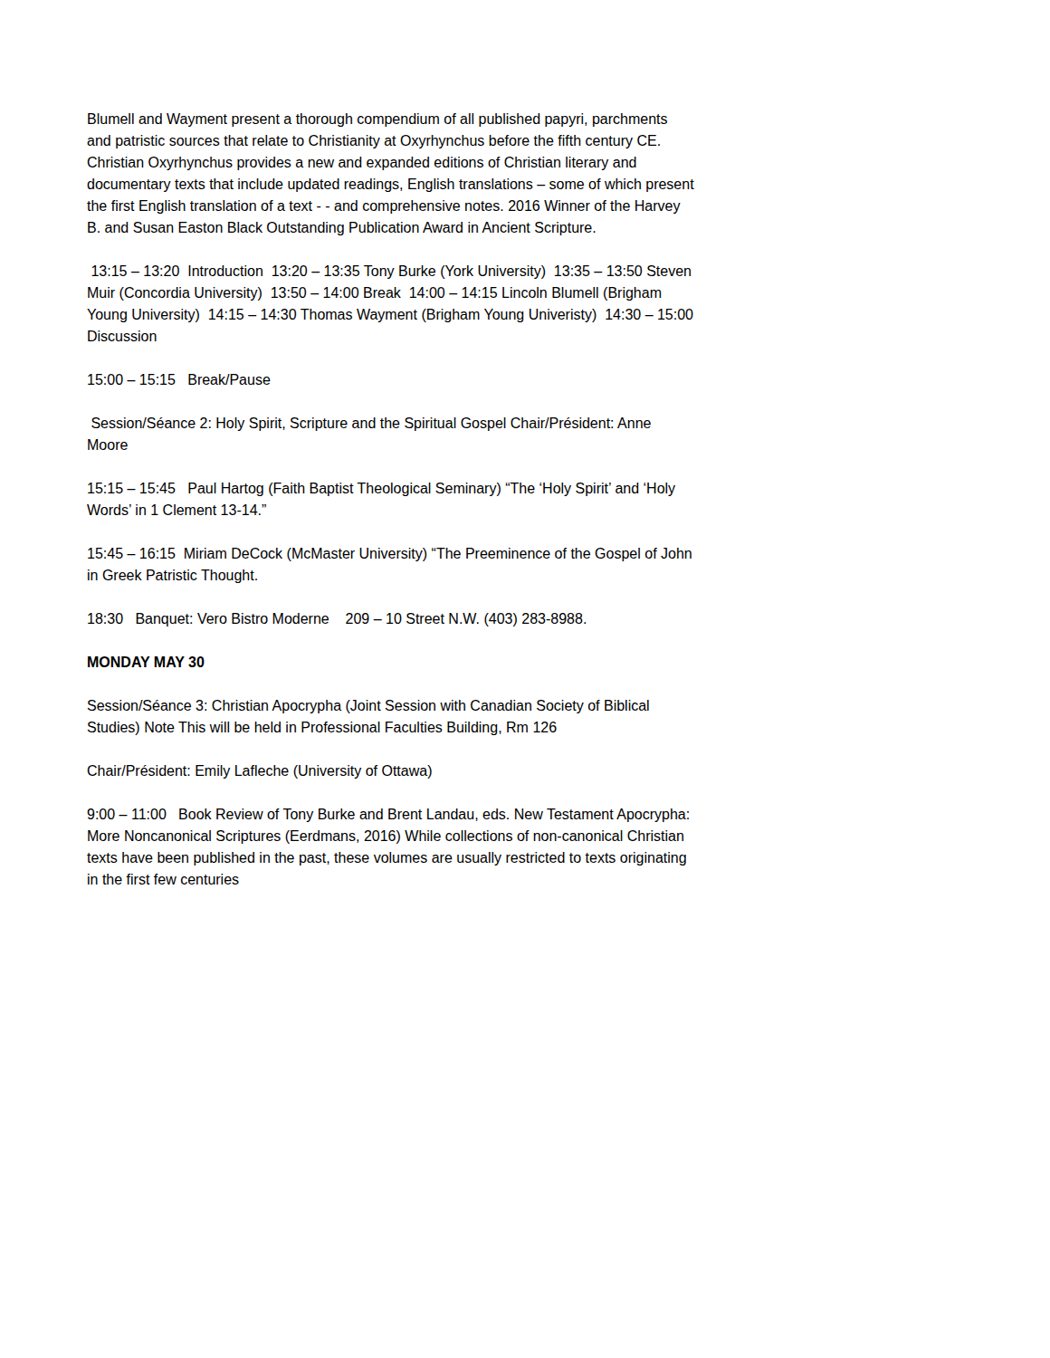Blumell and Wayment present a thorough compendium of all published papyri, parchments and patristic sources that relate to Christianity at Oxyrhynchus before the fifth century CE. Christian Oxyrhynchus provides a new and expanded editions of Christian literary and documentary texts that include updated readings, English translations – some of which present the first English translation of a text - - and comprehensive notes. 2016 Winner of the Harvey B. and Susan Easton Black Outstanding Publication Award in Ancient Scripture.
13:15 – 13:20 Introduction 13:20 – 13:35 Tony Burke (York University) 13:35 – 13:50 Steven Muir (Concordia University) 13:50 – 14:00 Break 14:00 – 14:15 Lincoln Blumell (Brigham Young University) 14:15 – 14:30 Thomas Wayment (Brigham Young Univeristy) 14:30 – 15:00 Discussion
15:00 – 15:15 Break/Pause
Session/Séance 2: Holy Spirit, Scripture and the Spiritual Gospel Chair/Président: Anne Moore
15:15 – 15:45 Paul Hartog (Faith Baptist Theological Seminary) “The ‘Holy Spirit’ and ‘Holy Words’ in 1 Clement 13-14.”
15:45 – 16:15 Miriam DeCock (McMaster University) “The Preeminence of the Gospel of John in Greek Patristic Thought.
18:30 Banquet: Vero Bistro Moderne 209 – 10 Street N.W. (403) 283-8988.
MONDAY MAY 30
Session/Séance 3: Christian Apocrypha (Joint Session with Canadian Society of Biblical Studies) Note This will be held in Professional Faculties Building, Rm 126
Chair/Président: Emily Lafleche (University of Ottawa)
9:00 – 11:00 Book Review of Tony Burke and Brent Landau, eds. New Testament Apocrypha: More Noncanonical Scriptures (Eerdmans, 2016) While collections of non-canonical Christian texts have been published in the past, these volumes are usually restricted to texts originating in the first few centuries